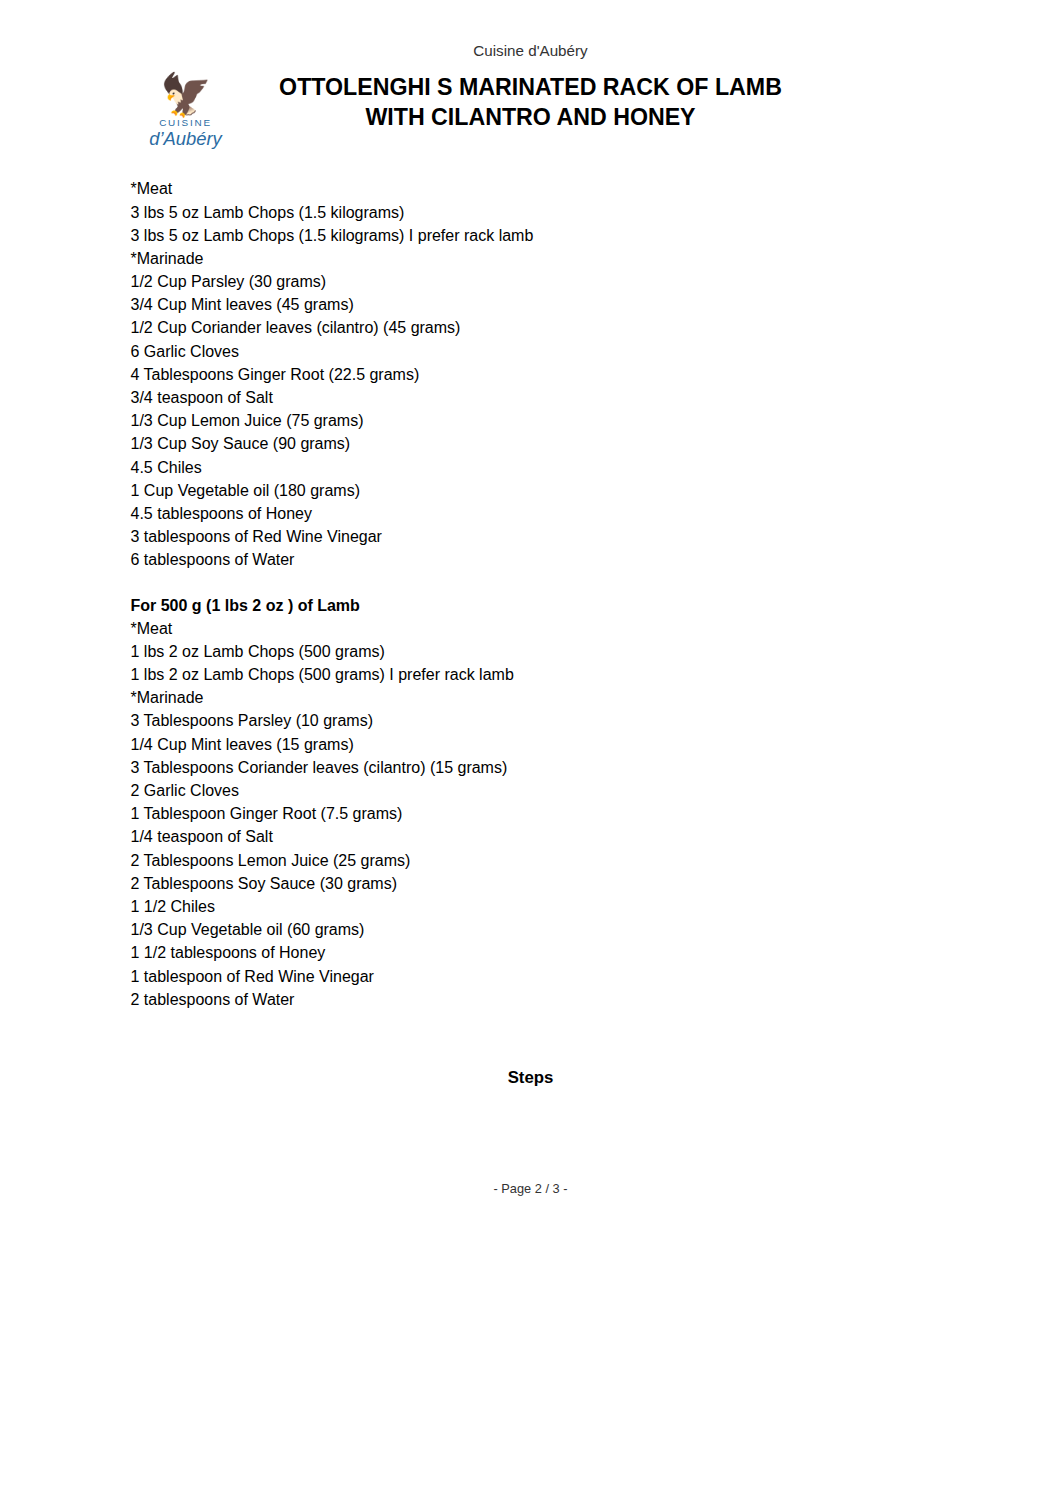Cuisine d'Aubéry
🦅 CUISINE d’Aubéry
Ottolenghi s Marinated Rack of Lamb with Cilantro and Honey
*Meat
3 lbs 5 oz Lamb Chops (1.5 kilograms)
3 lbs 5 oz Lamb Chops (1.5 kilograms) I prefer rack lamb
*Marinade
1/2 Cup Parsley (30 grams)
3/4 Cup Mint leaves (45 grams)
1/2 Cup Coriander leaves (cilantro) (45 grams)
6 Garlic Cloves
4 Tablespoons Ginger Root (22.5 grams)
3/4 teaspoon of Salt
1/3 Cup Lemon Juice (75 grams)
1/3 Cup Soy Sauce (90 grams)
4.5 Chiles
1 Cup Vegetable oil (180 grams)
4.5 tablespoons of Honey
3 tablespoons of Red Wine Vinegar
6 tablespoons of Water
For 500 g (1 lbs 2 oz ) of Lamb
*Meat
1 lbs 2 oz Lamb Chops (500 grams)
1 lbs 2 oz Lamb Chops (500 grams) I prefer rack lamb
*Marinade
3 Tablespoons Parsley (10 grams)
1/4 Cup Mint leaves (15 grams)
3 Tablespoons Coriander leaves (cilantro) (15 grams)
2 Garlic Cloves
1 Tablespoon Ginger Root (7.5 grams)
1/4 teaspoon of Salt
2 Tablespoons Lemon Juice (25 grams)
2 Tablespoons Soy Sauce (30 grams)
1 1/2 Chiles
1/3 Cup Vegetable oil (60 grams)
1 1/2 tablespoons of Honey
1 tablespoon of Red Wine Vinegar
2 tablespoons of Water
Steps
- Page 2 / 3 -